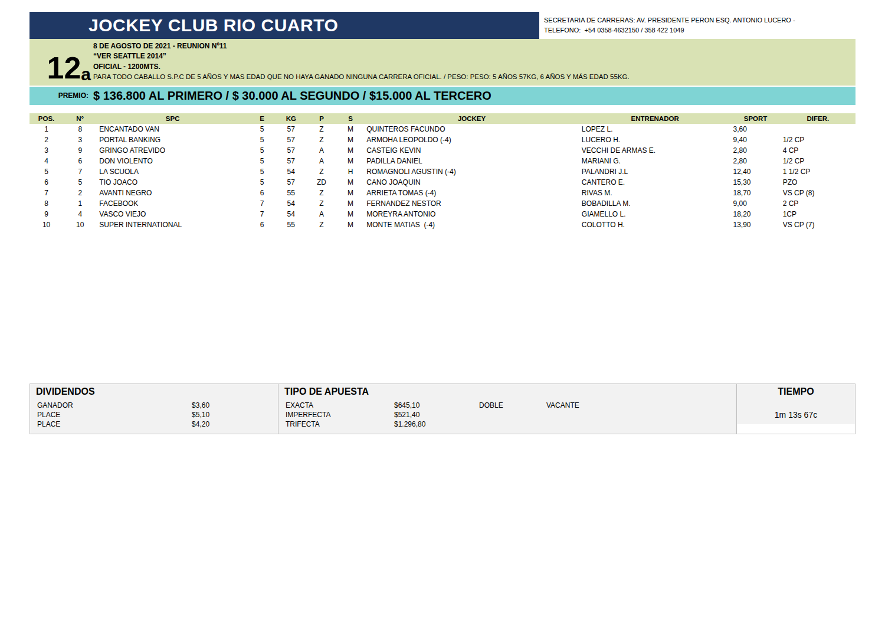JOCKEY CLUB RIO CUARTO
SECRETARIA DE CARRERAS: AV. PRESIDENTE PERON ESQ. ANTONIO LUCERO -
TELEFONO: +54 0358-4632150 / 358 422 1049
12a
8 DE AGOSTO DE 2021 - REUNION Nº11
“VER SEATTLE 2014”
OFICIAL - 1200MTS.
PARA TODO CABALLO S.P.C DE 5 AÑOS Y MAS EDAD QUE NO HAYA GANADO NINGUNA CARRERA OFICIAL. / PESO: PESO: 5 AÑOS 57KG, 6 AÑOS Y MÁS EDAD 55KG.
PREMIO:
$ 136.800 AL PRIMERO / $ 30.000 AL SEGUNDO / $15.000 AL TERCERO
| POS. | N° | SPC | E | KG | P | S | JOCKEY | ENTRENADOR | SPORT | DIFER. |
| --- | --- | --- | --- | --- | --- | --- | --- | --- | --- | --- |
| 1 | 8 | ENCANTADO VAN | 5 | 57 | Z | M | QUINTEROS FACUNDO | LOPEZ L. | 3,60 | |
| 2 | 3 | PORTAL BANKING | 5 | 57 | Z | M | ARMOHA LEOPOLDO (-4) | LUCERO H. | 9,40 | 1/2 CP |
| 3 | 9 | GRINGO ATREVIDO | 5 | 57 | A | M | CASTEIG KEVIN | VECCHI DE ARMAS E. | 2,80 | 4 CP |
| 4 | 6 | DON VIOLENTO | 5 | 57 | A | M | PADILLA DANIEL | MARIANI G. | 2,80 | 1/2 CP |
| 5 | 7 | LA SCUOLA | 5 | 54 | Z | H | ROMAGNOLI AGUSTIN (-4) | PALANDRI J.L | 12,40 | 1 1/2 CP |
| 6 | 5 | TIO JOACO | 5 | 57 | ZD | M | CANO JOAQUIN | CANTERO E. | 15,30 | PZO |
| 7 | 2 | AVANTI NEGRO | 6 | 55 | Z | M | ARRIETA TOMAS (-4) | RIVAS M. | 18,70 | VS CP (8) |
| 8 | 1 | FACEBOOK | 7 | 54 | Z | M | FERNANDEZ NESTOR | BOBADILLA M. | 9,00 | 2 CP |
| 9 | 4 | VASCO VIEJO | 7 | 54 | A | M | MOREYRA ANTONIO | GIAMELLO L. | 18,20 | 1CP |
| 10 | 10 | SUPER INTERNATIONAL | 6 | 55 | Z | M | MONTE MATIAS (-4) | COLOTTO H. | 13,90 | VS CP (7) |
DIVIDENDOS
| GANADOR | $3,60 |
| PLACE | $5,10 |
| PLACE | $4,20 |
TIPO DE APUESTA
| EXACTA | $645,10 | DOBLE | VACANTE |
| IMPERFECTA | $521,40 | | |
| TRIFECTA | $1.296,80 | | |
TIEMPO
1m 13s 67c